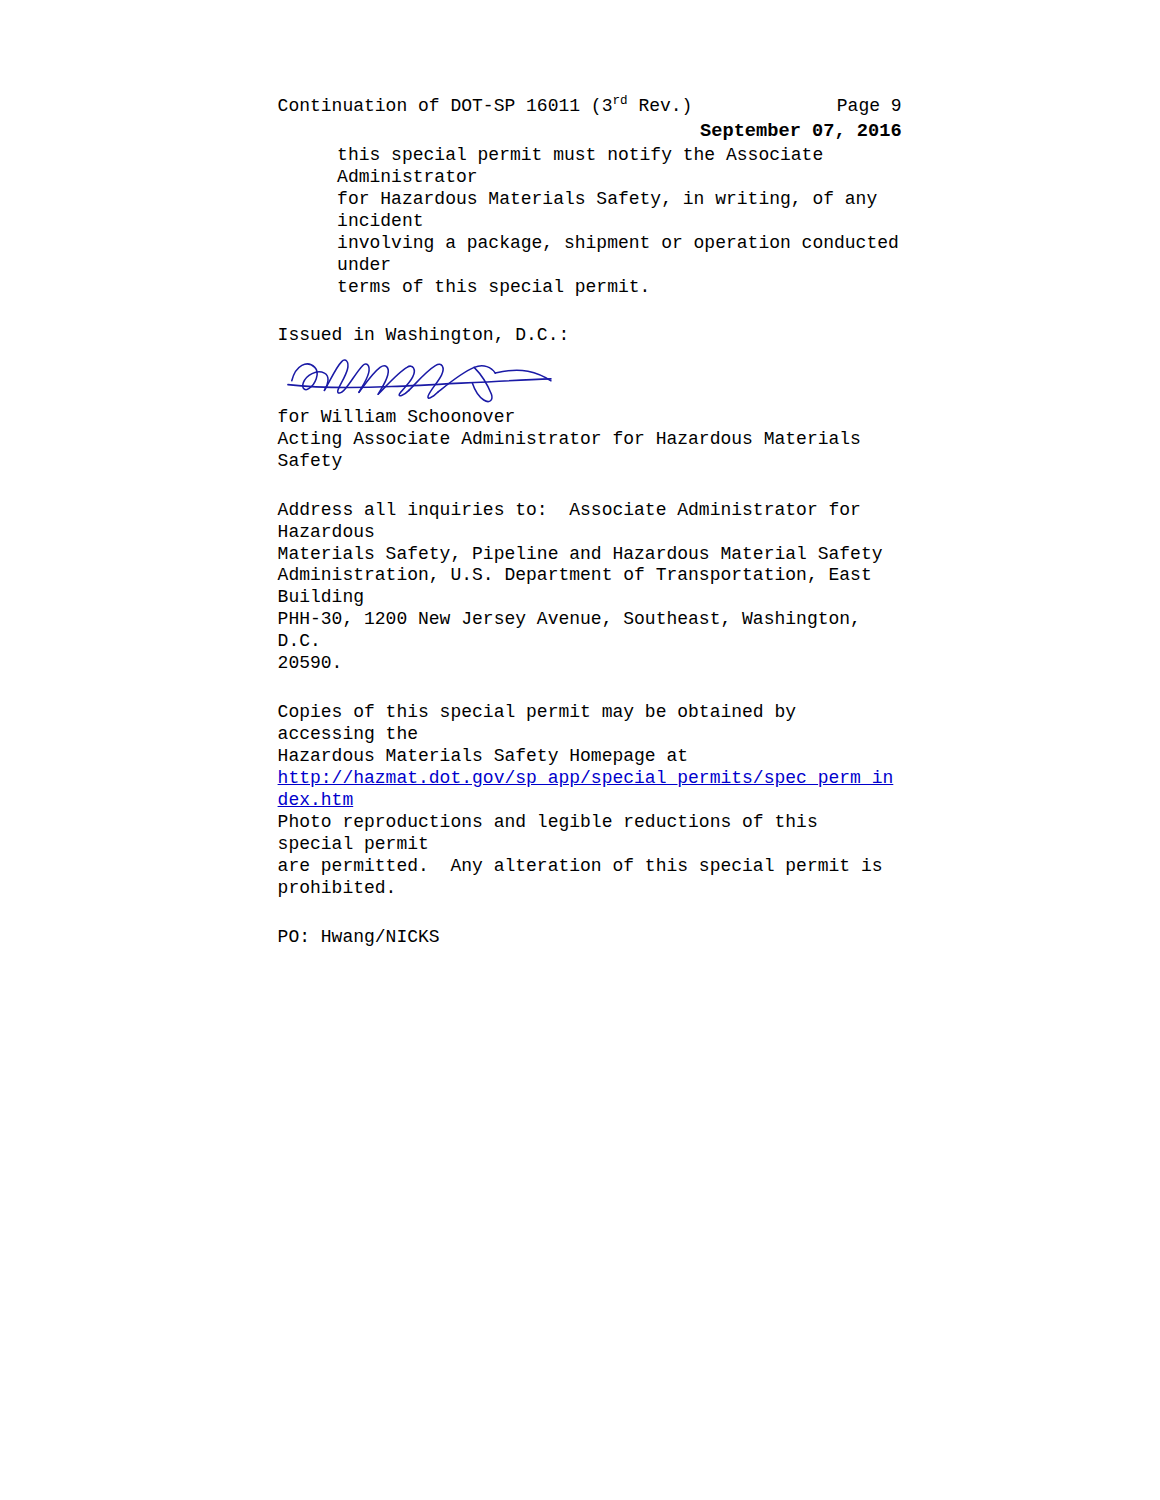Continuation of DOT-SP 16011 (3rd Rev.) Page 9
September 07, 2016
this special permit must notify the Associate Administrator for Hazardous Materials Safety, in writing, of any incident involving a package, shipment or operation conducted under terms of this special permit.
Issued in Washington, D.C.:
for William Schoonover Acting Associate Administrator for Hazardous Materials Safety
Address all inquiries to: Associate Administrator for Hazardous Materials Safety, Pipeline and Hazardous Material Safety Administration, U.S. Department of Transportation, East Building PHH-30, 1200 New Jersey Avenue, Southeast, Washington, D.C. 20590.
Copies of this special permit may be obtained by accessing the Hazardous Materials Safety Homepage at http://hazmat.dot.gov/sp_app/special_permits/spec_perm_index.htm Photo reproductions and legible reductions of this special permit are permitted. Any alteration of this special permit is prohibited.
PO: Hwang/NICKS